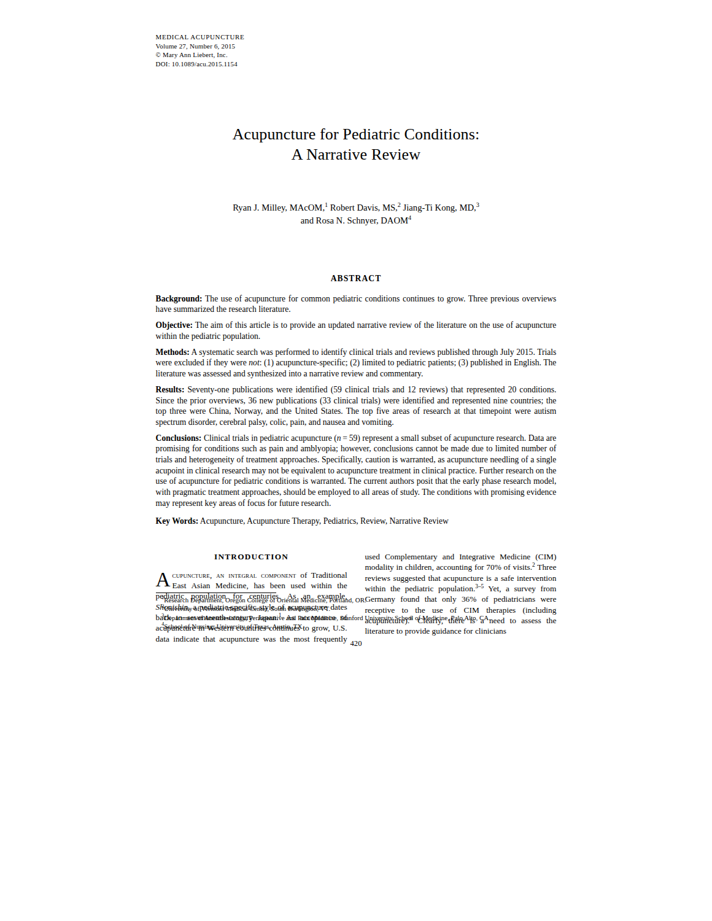MEDICAL ACUPUNCTURE
Volume 27, Number 6, 2015
© Mary Ann Liebert, Inc.
DOI: 10.1089/acu.2015.1154
Acupuncture for Pediatric Conditions:
A Narrative Review
Ryan J. Milley, MAcOM,1 Robert Davis, MS,2 Jiang-Ti Kong, MD,3
and Rosa N. Schnyer, DAOM4
ABSTRACT
Background: The use of acupuncture for common pediatric conditions continues to grow. Three previous overviews have summarized the research literature.
Objective: The aim of this article is to provide an updated narrative review of the literature on the use of acupuncture within the pediatric population.
Methods: A systematic search was performed to identify clinical trials and reviews published through July 2015. Trials were excluded if they were not: (1) acupuncture-specific; (2) limited to pediatric patients; (3) published in English. The literature was assessed and synthesized into a narrative review and commentary.
Results: Seventy-one publications were identified (59 clinical trials and 12 reviews) that represented 20 conditions. Since the prior overviews, 36 new publications (33 clinical trials) were identified and represented nine countries; the top three were China, Norway, and the United States. The top five areas of research at that timepoint were autism spectrum disorder, cerebral palsy, colic, pain, and nausea and vomiting.
Conclusions: Clinical trials in pediatric acupuncture (n = 59) represent a small subset of acupuncture research. Data are promising for conditions such as pain and amblyopia; however, conclusions cannot be made due to limited number of trials and heterogeneity of treatment approaches. Specifically, caution is warranted, as acupuncture needling of a single acupoint in clinical research may not be equivalent to acupuncture treatment in clinical practice. Further research on the use of acupuncture for pediatric conditions is warranted. The current authors posit that the early phase research model, with pragmatic treatment approaches, should be employed to all areas of study. The conditions with promising evidence may represent key areas of focus for future research.
Key Words: Acupuncture, Acupuncture Therapy, Pediatrics, Review, Narrative Review
INTRODUCTION
Acupuncture, an integral component of Traditional East Asian Medicine, has been used within the pediatric population for centuries. As an example, Shonishin, a pediatric-specific style of acupuncture dates back to seventeenth-century Japan.1 As acceptance of acupuncture in Western countries continues to grow, U.S. data indicate that acupuncture was the most frequently used Complementary and Integrative Medicine (CIM) modality in children, accounting for 70% of visits.2 Three reviews suggested that acupuncture is a safe intervention within the pediatric population.3–5 Yet, a survey from Germany found that only 36% of pediatricians were receptive to the use of CIM therapies (including acupuncture).6 Clearly, there is a need to assess the literature to provide guidance for clinicians
1Research Department, Oregon College of Oriental Medicine, Portland, OR.
2University of Vermont Medical Center, South Burlington, VT.
3Department of Anesthesiology, Perioperative and Pain Medicine, Stanford University School of Medicine, Palo Alto, CA.
4School of Nursing, University of Texas, Austin, TX.
420